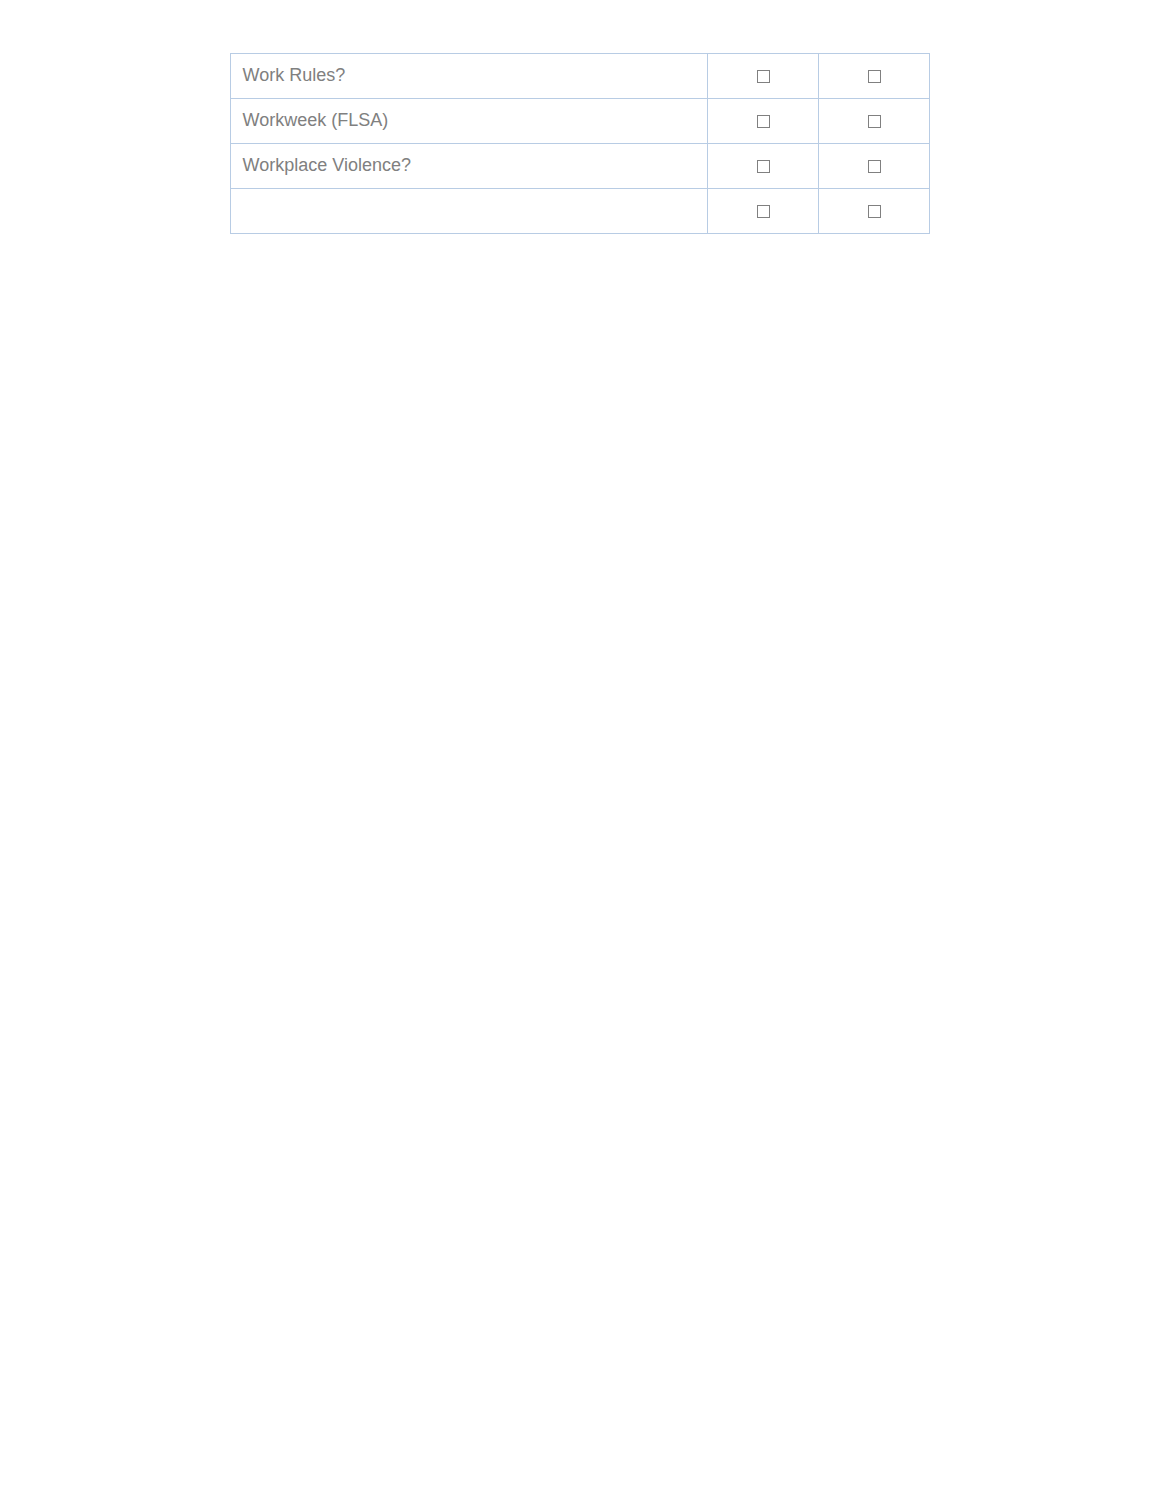| Work Rules? | | |
| Workweek (FLSA) | | |
| Workplace Violence? | | |